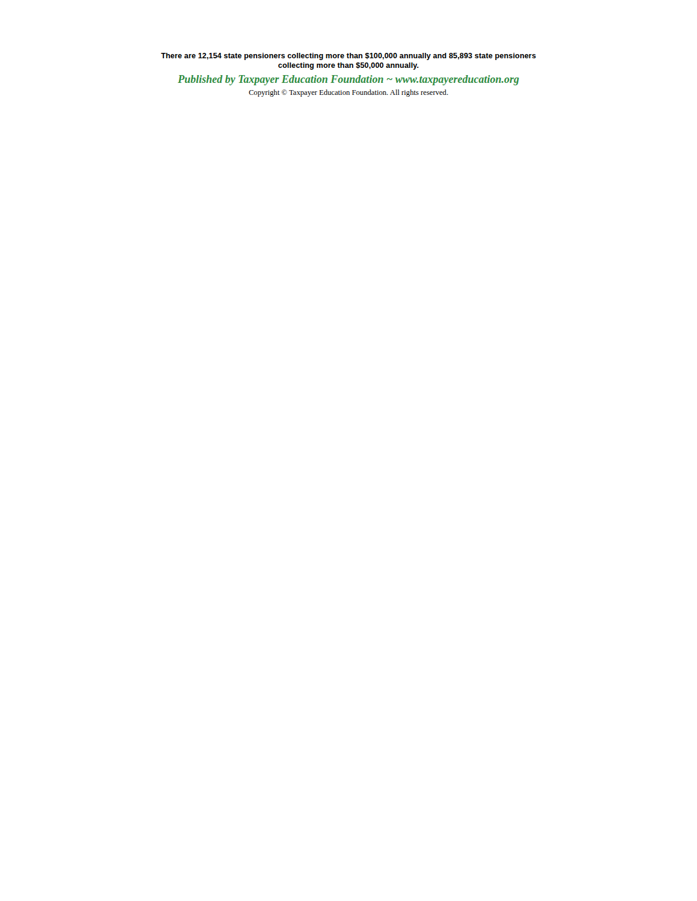There are 12,154 state pensioners collecting more than $100,000 annually and 85,893 state pensioners collecting more than $50,000 annually.
Published by Taxpayer Education Foundation ~ www.taxpayereducation.org
Copyright © Taxpayer Education Foundation. All rights reserved.